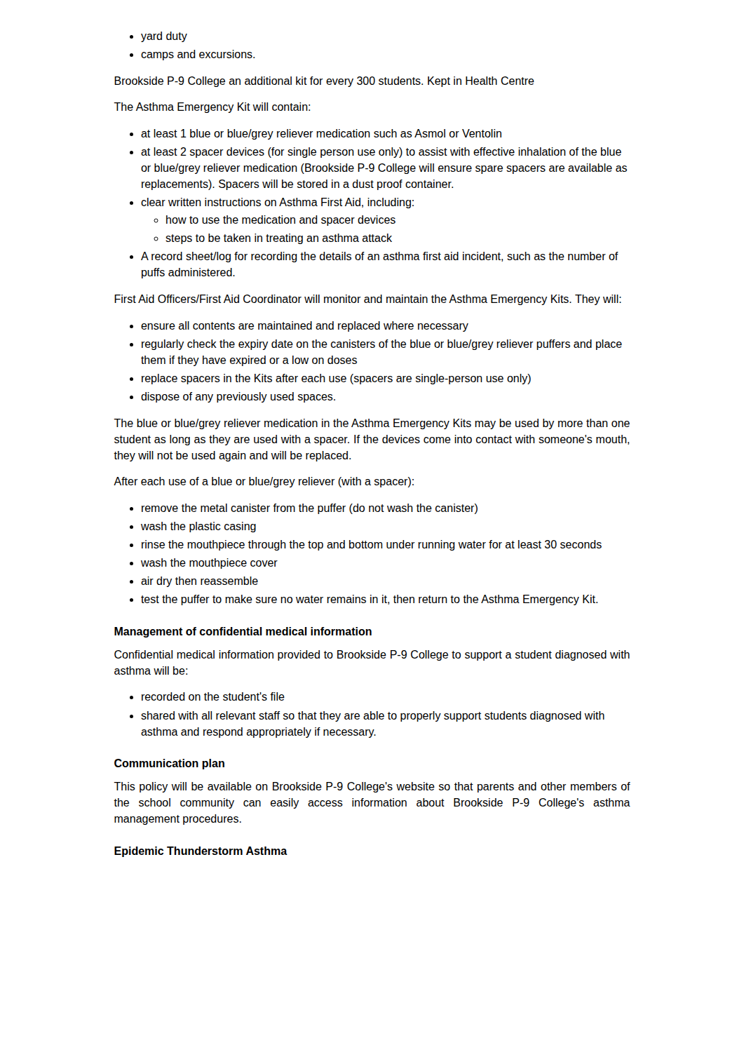yard duty
camps and excursions.
Brookside P-9 College an additional kit for every 300 students. Kept in Health Centre
The Asthma Emergency Kit will contain:
at least 1 blue or blue/grey reliever medication such as Asmol or Ventolin
at least 2 spacer devices (for single person use only) to assist with effective inhalation of the blue or blue/grey reliever medication (Brookside P-9 College will ensure spare spacers are available as replacements). Spacers will be stored in a dust proof container.
clear written instructions on Asthma First Aid, including:
how to use the medication and spacer devices
steps to be taken in treating an asthma attack
A record sheet/log for recording the details of an asthma first aid incident, such as the number of puffs administered.
First Aid Officers/First Aid Coordinator will monitor and maintain the Asthma Emergency Kits. They will:
ensure all contents are maintained and replaced where necessary
regularly check the expiry date on the canisters of the blue or blue/grey reliever puffers and place them if they have expired or a low on doses
replace spacers in the Kits after each use (spacers are single-person use only)
dispose of any previously used spaces.
The blue or blue/grey reliever medication in the Asthma Emergency Kits may be used by more than one student as long as they are used with a spacer. If the devices come into contact with someone's mouth, they will not be used again and will be replaced.
After each use of a blue or blue/grey reliever (with a spacer):
remove the metal canister from the puffer (do not wash the canister)
wash the plastic casing
rinse the mouthpiece through the top and bottom under running water for at least 30 seconds
wash the mouthpiece cover
air dry then reassemble
test the puffer to make sure no water remains in it, then return to the Asthma Emergency Kit.
Management of confidential medical information
Confidential medical information provided to Brookside P-9 College to support a student diagnosed with asthma will be:
recorded on the student's file
shared with all relevant staff so that they are able to properly support students diagnosed with asthma and respond appropriately if necessary.
Communication plan
This policy will be available on Brookside P-9 College's website so that parents and other members of the school community can easily access information about Brookside P-9 College's asthma management procedures.
Epidemic Thunderstorm Asthma